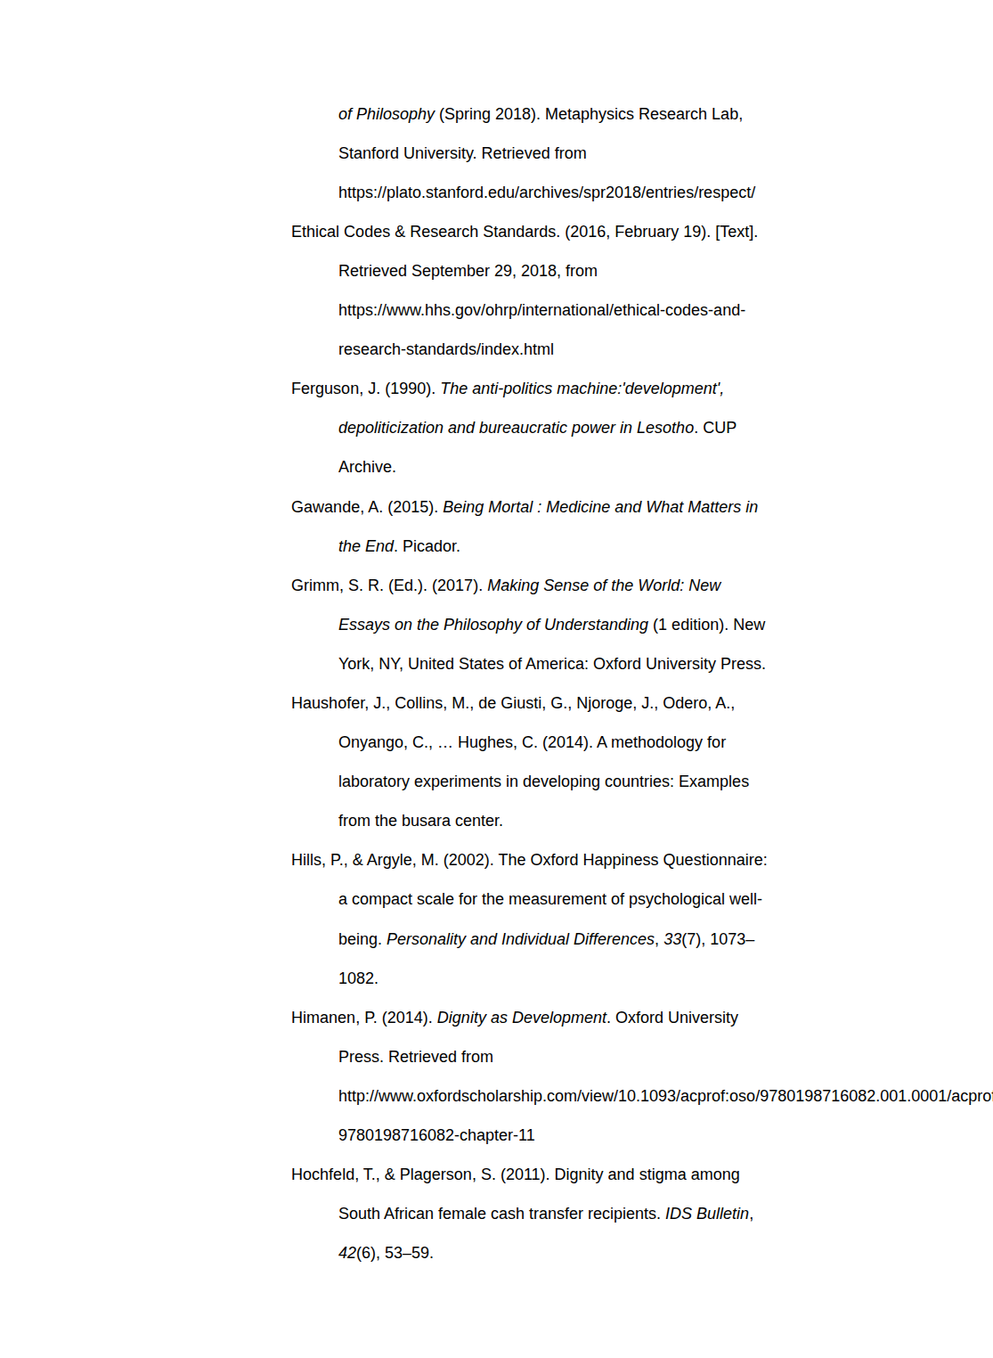of Philosophy (Spring 2018). Metaphysics Research Lab, Stanford University. Retrieved from https://plato.stanford.edu/archives/spr2018/entries/respect/
Ethical Codes & Research Standards. (2016, February 19). [Text]. Retrieved September 29, 2018, from https://www.hhs.gov/ohrp/international/ethical-codes-and-research-standards/index.html
Ferguson, J. (1990). The anti-politics machine:'development', depoliticization and bureaucratic power in Lesotho. CUP Archive.
Gawande, A. (2015). Being Mortal : Medicine and What Matters in the End. Picador.
Grimm, S. R. (Ed.). (2017). Making Sense of the World: New Essays on the Philosophy of Understanding (1 edition). New York, NY, United States of America: Oxford University Press.
Haushofer, J., Collins, M., de Giusti, G., Njoroge, J., Odero, A., Onyango, C., … Hughes, C. (2014). A methodology for laboratory experiments in developing countries: Examples from the busara center.
Hills, P., & Argyle, M. (2002). The Oxford Happiness Questionnaire: a compact scale for the measurement of psychological well-being. Personality and Individual Differences, 33(7), 1073–1082.
Himanen, P. (2014). Dignity as Development. Oxford University Press. Retrieved from http://www.oxfordscholarship.com/view/10.1093/acprof:oso/9780198716082.001.0001/acprof-9780198716082-chapter-11
Hochfeld, T., & Plagerson, S. (2011). Dignity and stigma among South African female cash transfer recipients. IDS Bulletin, 42(6), 53–59.